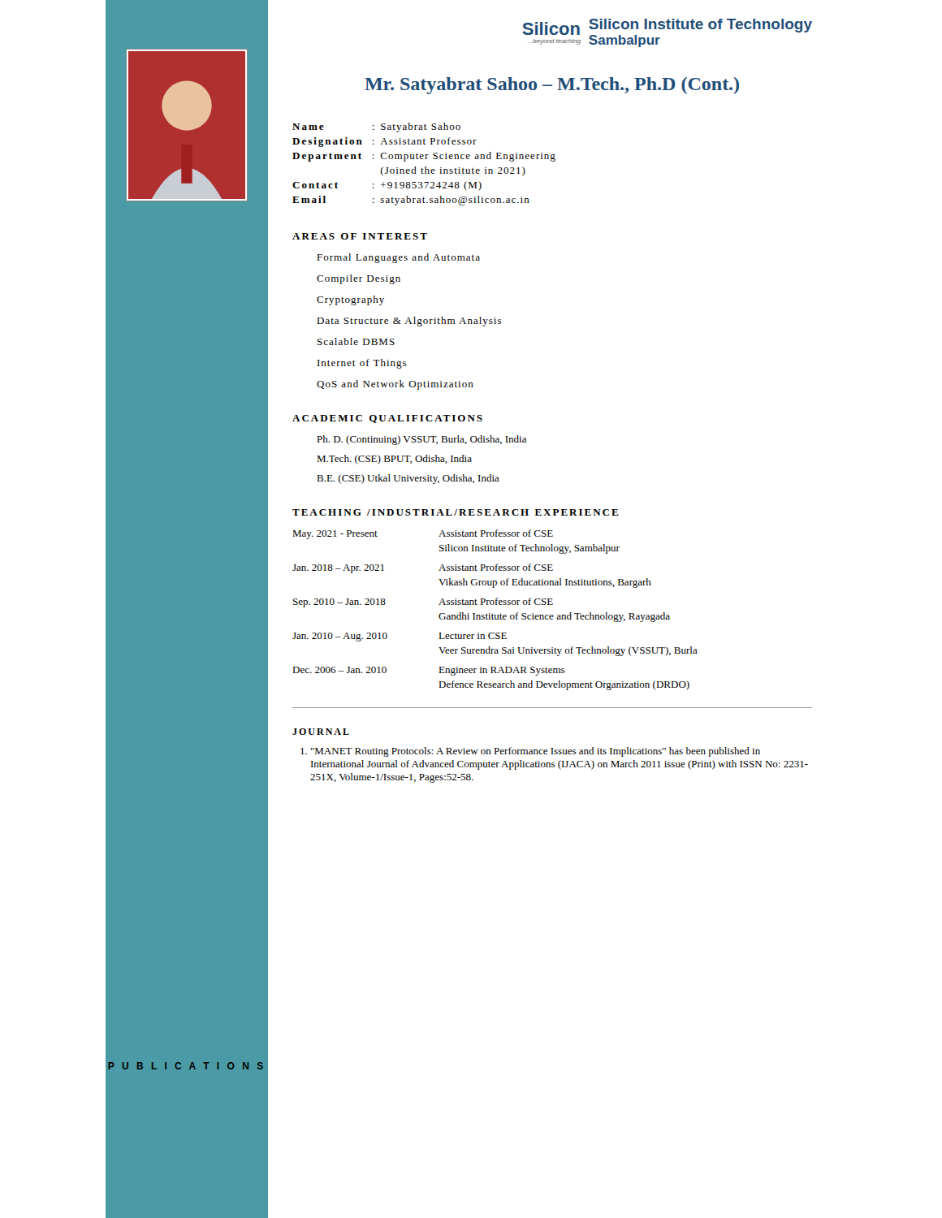P U B L I C A T I O N S
Silicon...beyond teaching
Silicon Institute of TechnologySambalpur
Mr. Satyabrat Sahoo – M.Tech., Ph.D (Cont.)
| Name | : | Satyabrat Sahoo |
| Designation | : | Assistant Professor |
| Department | : | Computer Science and Engineering |
| | | (Joined the institute in 2021) |
| Contact | : | +919853724248 (M) |
| Email | : | satyabrat.sahoo@silicon.ac.in |
AREAS OF INTEREST
Formal Languages and Automata
Compiler Design
Cryptography
Data Structure & Algorithm Analysis
Scalable DBMS
Internet of Things
QoS and Network Optimization
ACADEMIC QUALIFICATIONS
Ph. D. (Continuing) VSSUT, Burla, Odisha, India
M.Tech. (CSE) BPUT, Odisha, India
B.E. (CSE) Utkal University, Odisha, India
TEACHING /INDUSTRIAL/RESEARCH EXPERIENCE
| May. 2021 - Present | Assistant Professor of CSE |
| | Silicon Institute of Technology, Sambalpur |
| Jan. 2018 – Apr. 2021 | Assistant Professor of CSE |
| | Vikash Group of Educational Institutions, Bargarh |
| Sep. 2010 – Jan. 2018 | Assistant Professor of CSE |
| | Gandhi Institute of Science and Technology, Rayagada |
| Jan. 2010 – Aug. 2010 | Lecturer in CSE |
| | Veer Surendra Sai University of Technology (VSSUT), Burla |
| Dec. 2006 – Jan. 2010 | Engineer in RADAR Systems |
| | Defence Research and Development Organization (DRDO) |
JOURNAL
"MANET Routing Protocols: A Review on Performance Issues and its Implications" has been published in International Journal of Advanced Computer Applications (IJACA) on March 2011 issue (Print) with ISSN No: 2231-251X, Volume-1/Issue-1, Pages:52-58.